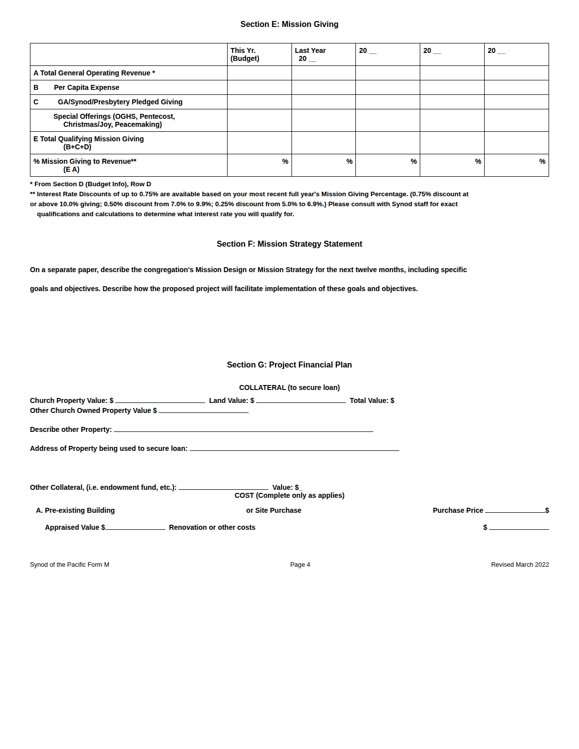Section E: Mission Giving
| | This Yr. (Budget) | Last Year 20 __ | 20 __ | 20 __ | 20 __ |
| A Total General Operating Revenue * | | | | | |
| B Per Capita Expense | | | | | |
| C GA/Synod/Presbytery Pledged Giving | | | | | |
| Special Offerings (OGHS, Pentecost, Christmas/Joy, Peacemaking) | | | | | |
| E Total Qualifying Mission Giving (B+C+D) | | | | | |
| % Mission Giving to Revenue** (E A) | % | % | % | % | % |
* From Section D (Budget Info), Row D
** Interest Rate Discounts of up to 0.75% are available based on your most recent full year's Mission Giving Percentage. (0.75% discount at
or above 10.0% giving; 0.50% discount from 7.0% to 9.9%; 0.25% discount from 5.0% to 6.9%.) Please consult with Synod staff for exact
qualifications and calculations to determine what interest rate you will qualify for.
Section F: Mission Strategy Statement
On a separate paper, describe the congregation's Mission Design or Mission Strategy for the next twelve months, including specific
goals and objectives. Describe how the proposed project will facilitate implementation of these goals and objectives.
Section G: Project Financial Plan
COLLATERAL (to secure loan)
Church Property Value: $ Land Value: $ Total Value: $
Other Church Owned Property Value $
Describe other Property:
Address of Property being used to secure loan:
Other Collateral, (i.e. endowment fund, etc.): Value: $_
COST (Complete only as applies)
Pre-existing Building or Site Purchase Purchase Price $
Appraised Value $ Renovation or other costs $
Synod of the Pacific Form M Page 4 Revised March 2022